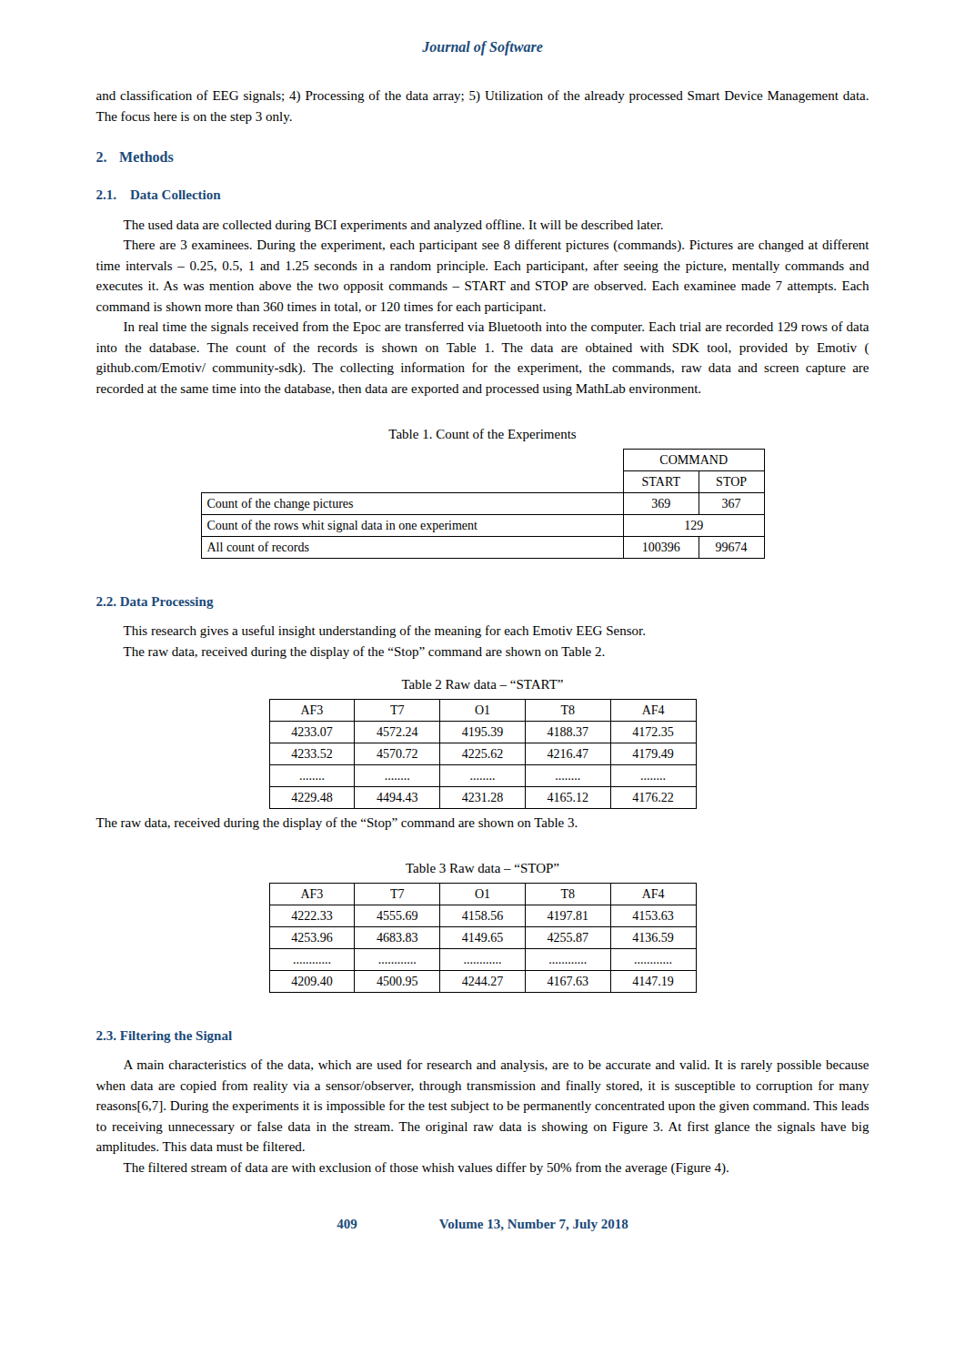Journal of Software
and classification of EEG signals; 4) Processing of the data array; 5) Utilization of the already processed Smart Device Management data. The focus here is on the step 3 only.
2. Methods
2.1. Data Collection
The used data are collected during BCI experiments and analyzed offline. It will be described later.
There are 3 examinees. During the experiment, each participant see 8 different pictures (commands). Pictures are changed at different time intervals – 0.25, 0.5, 1 and 1.25 seconds in a random principle. Each participant, after seeing the picture, mentally commands and executes it. As was mention above the two opposit commands – START and STOP are observed. Each examinee made 7 attempts. Each command is shown more than 360 times in total, or 120 times for each participant.
In real time the signals received from the Epoc are transferred via Bluetooth into the computer. Each trial are recorded 129 rows of data into the database. The count of the records is shown on Table 1. The data are obtained with SDK tool, provided by Emotiv ( github.com/Emotiv/ community-sdk). The collecting information for the experiment, the commands, raw data and screen capture are recorded at the same time into the database, then data are exported and processed using MathLab environment.
Table 1. Count of the Experiments
| | COMMAND |
| | START | STOP |
| Count of the change pictures | 369 | 367 |
| Count of the rows whit signal data in one experiment | 129 |
| All count of records | 100396 | 99674 |
2.2. Data Processing
This research gives a useful insight understanding of the meaning for each Emotiv EEG Sensor.
The raw data, received during the display of the “Stop” command are shown on Table 2.
Table 2 Raw data – “START”
| AF3 | T7 | O1 | T8 | AF4 |
| 4233.07 | 4572.24 | 4195.39 | 4188.37 | 4172.35 |
| 4233.52 | 4570.72 | 4225.62 | 4216.47 | 4179.49 |
| ........ | ........ | ........ | ........ | ........ |
| 4229.48 | 4494.43 | 4231.28 | 4165.12 | 4176.22 |
The raw data, received during the display of the “Stop” command are shown on Table 3.
Table 3 Raw data – “STOP”
| AF3 | T7 | O1 | T8 | AF4 |
| 4222.33 | 4555.69 | 4158.56 | 4197.81 | 4153.63 |
| 4253.96 | 4683.83 | 4149.65 | 4255.87 | 4136.59 |
| ............ | ............ | ............ | ............ | ............ |
| 4209.40 | 4500.95 | 4244.27 | 4167.63 | 4147.19 |
2.3. Filtering the Signal
A main characteristics of the data, which are used for research and analysis, are to be accurate and valid. It is rarely possible because when data are copied from reality via a sensor/observer, through transmission and finally stored, it is susceptible to corruption for many reasons[6,7]. During the experiments it is impossible for the test subject to be permanently concentrated upon the given command. This leads to receiving unnecessary or false data in the stream. The original raw data is showing on Figure 3. At first glance the signals have big amplitudes. This data must be filtered.
The filtered stream of data are with exclusion of those whish values differ by 50% from the average (Figure 4).
409 Volume 13, Number 7, July 2018